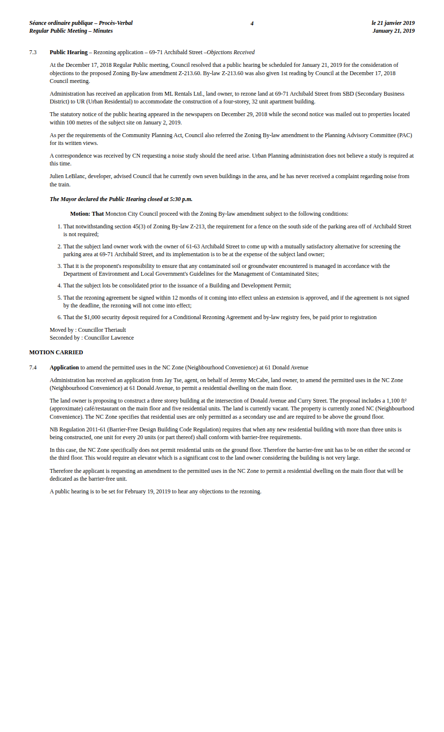Séance ordinaire publique – Procès-Verbal
Regular Public Meeting – Minutes
4
le 21 janvier 2019
January 21, 2019
7.3
Public Hearing – Rezoning application – 69-71 Archibald Street –Objections Received
At the December 17, 2018 Regular Public meeting, Council resolved that a public hearing be scheduled for January 21, 2019 for the consideration of objections to the proposed Zoning By-law amendment Z-213.60. By-law Z-213.60 was also given 1st reading by Council at the December 17, 2018 Council meeting.
Administration has received an application from ML Rentals Ltd., land owner, to rezone land at 69-71 Archibald Street from SBD (Secondary Business District) to UR (Urban Residential) to accommodate the construction of a four-storey, 32 unit apartment building.
The statutory notice of the public hearing appeared in the newspapers on December 29, 2018 while the second notice was mailed out to properties located within 100 metres of the subject site on January 2, 2019.
As per the requirements of the Community Planning Act, Council also referred the Zoning By-law amendment to the Planning Advisory Committee (PAC) for its written views.
A correspondence was received by CN requesting a noise study should the need arise. Urban Planning administration does not believe a study is required at this time.
Julien LeBlanc, developer, advised Council that he currently own seven buildings in the area, and he has never received a complaint regarding noise from the train.
The Mayor declared the Public Hearing closed at 5:30 p.m.
Motion: That Moncton City Council proceed with the Zoning By-law amendment subject to the following conditions:
That notwithstanding section 45(3) of Zoning By-law Z-213, the requirement for a fence on the south side of the parking area off of Archibald Street is not required;
That the subject land owner work with the owner of 61-63 Archibald Street to come up with a mutually satisfactory alternative for screening the parking area at 69-71 Archibald Street, and its implementation is to be at the expense of the subject land owner;
That it is the proponent's responsibility to ensure that any contaminated soil or groundwater encountered is managed in accordance with the Department of Environment and Local Government's Guidelines for the Management of Contaminated Sites;
That the subject lots be consolidated prior to the issuance of a Building and Development Permit;
That the rezoning agreement be signed within 12 months of it coming into effect unless an extension is approved, and if the agreement is not signed by the deadline, the rezoning will not come into effect;
That the $1,000 security deposit required for a Conditional Rezoning Agreement and by-law registry fees, be paid prior to registration
Moved by : Councillor Theriault
Seconded by : Councillor Lawrence
MOTION CARRIED
7.4
Application to amend the permitted uses in the NC Zone (Neighbourhood Convenience) at 61 Donald Avenue
Administration has received an application from Jay Tse, agent, on behalf of Jeremy McCabe, land owner, to amend the permitted uses in the NC Zone (Neighbourhood Convenience) at 61 Donald Avenue, to permit a residential dwelling on the main floor.
The land owner is proposing to construct a three storey building at the intersection of Donald Avenue and Curry Street. The proposal includes a 1,100 ft² (approximate) café/restaurant on the main floor and five residential units. The land is currently vacant. The property is currently zoned NC (Neighbourhood Convenience). The NC Zone specifies that residential uses are only permitted as a secondary use and are required to be above the ground floor.
NB Regulation 2011-61 (Barrier-Free Design Building Code Regulation) requires that when any new residential building with more than three units is being constructed, one unit for every 20 units (or part thereof) shall conform with barrier-free requirements.
In this case, the NC Zone specifically does not permit residential units on the ground floor. Therefore the barrier-free unit has to be on either the second or the third floor. This would require an elevator which is a significant cost to the land owner considering the building is not very large.
Therefore the applicant is requesting an amendment to the permitted uses in the NC Zone to permit a residential dwelling on the main floor that will be dedicated as the barrier-free unit.
A public hearing is to be set for February 19, 20119 to hear any objections to the rezoning.